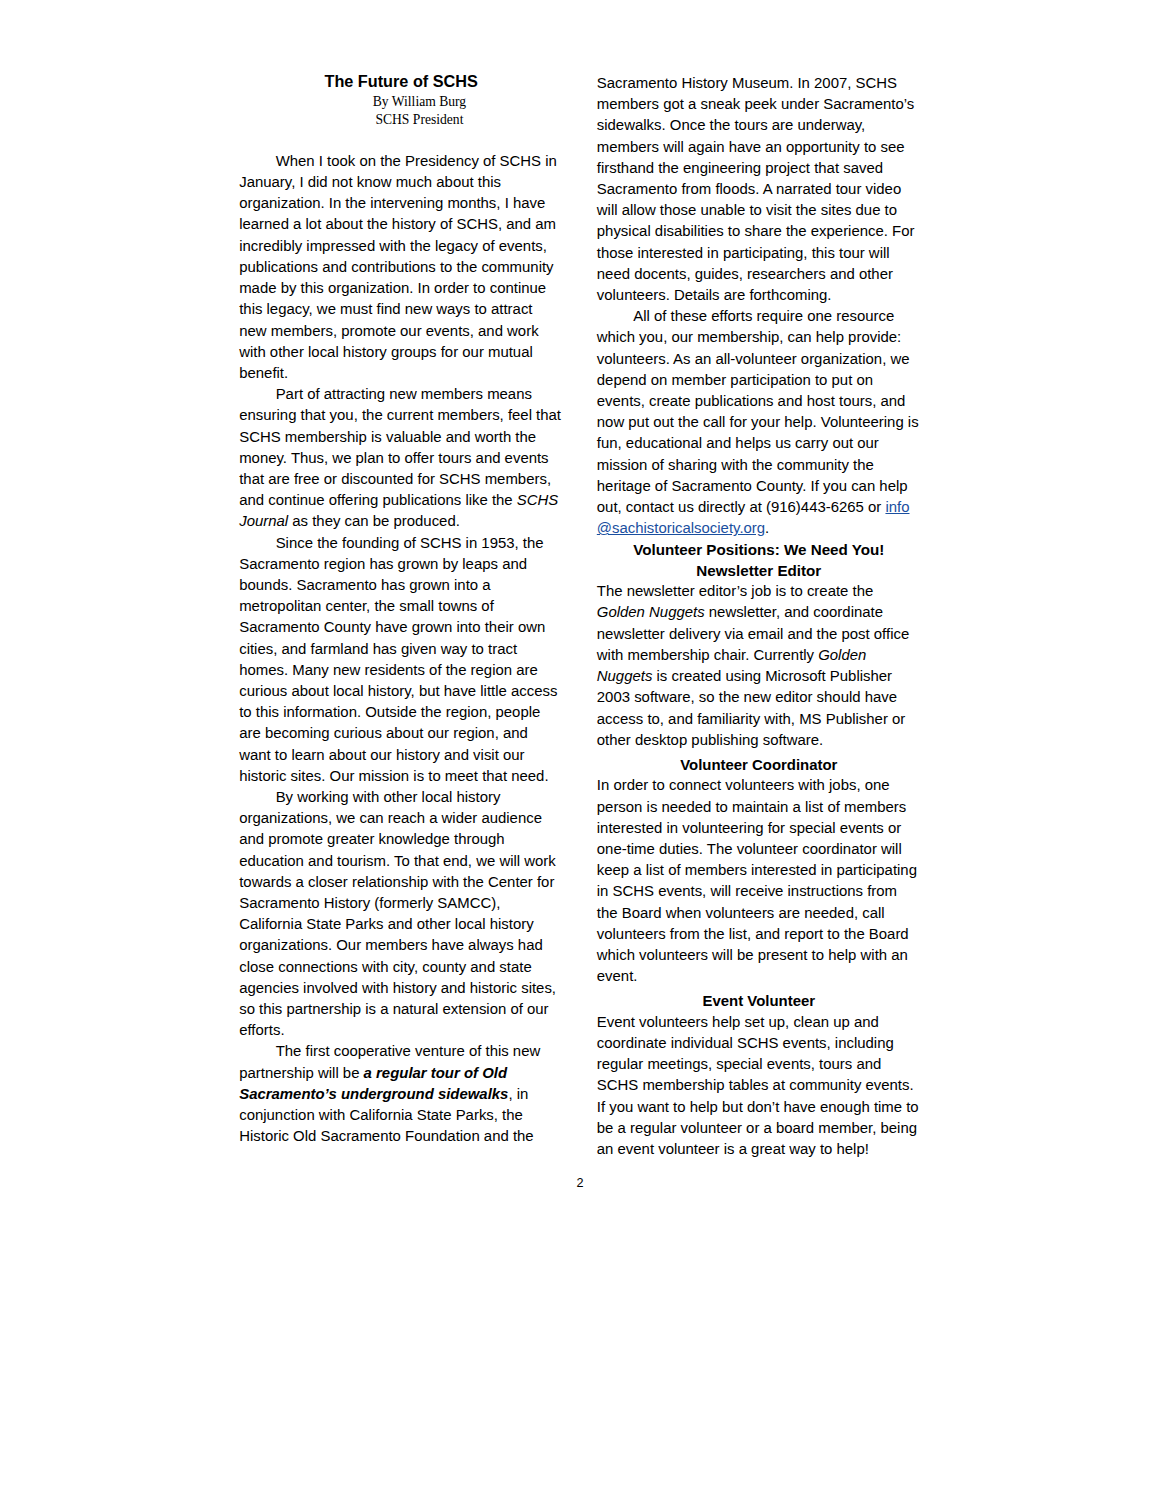The Future of SCHS
By William Burg
SCHS President
When I took on the Presidency of SCHS in January, I did not know much about this organization. In the intervening months, I have learned a lot about the history of SCHS, and am incredibly impressed with the legacy of events, publications and contributions to the community made by this organization. In order to continue this legacy, we must find new ways to attract new members, promote our events, and work with other local history groups for our mutual benefit.
Part of attracting new members means ensuring that you, the current members, feel that SCHS membership is valuable and worth the money. Thus, we plan to offer tours and events that are free or discounted for SCHS members, and continue offering publications like the SCHS Journal as they can be produced.
Since the founding of SCHS in 1953, the Sacramento region has grown by leaps and bounds. Sacramento has grown into a metropolitan center, the small towns of Sacramento County have grown into their own cities, and farmland has given way to tract homes. Many new residents of the region are curious about local history, but have little access to this information. Outside the region, people are becoming curious about our region, and want to learn about our history and visit our historic sites. Our mission is to meet that need.
By working with other local history organizations, we can reach a wider audience and promote greater knowledge through education and tourism. To that end, we will work towards a closer relationship with the Center for Sacramento History (formerly SAMCC), California State Parks and other local history organizations. Our members have always had close connections with city, county and state agencies involved with history and historic sites, so this partnership is a natural extension of our efforts.
The first cooperative venture of this new partnership will be a regular tour of Old Sacramento’s underground sidewalks, in conjunction with California State Parks, the Historic Old Sacramento Foundation and the
Sacramento History Museum. In 2007, SCHS members got a sneak peek under Sacramento’s sidewalks. Once the tours are underway, members will again have an opportunity to see firsthand the engineering project that saved Sacramento from floods. A narrated tour video will allow those unable to visit the sites due to physical disabilities to share the experience. For those interested in participating, this tour will need docents, guides, researchers and other volunteers. Details are forthcoming.
All of these efforts require one resource which you, our membership, can help provide: volunteers. As an all-volunteer organization, we depend on member participation to put on events, create publications and host tours, and now put out the call for your help. Volunteering is fun, educational and helps us carry out our mission of sharing with the community the heritage of Sacramento County. If you can help out, contact us directly at (916)443-6265 or info@sachistoricalsociety.org.
Volunteer Positions: We Need You!
Newsletter Editor
The newsletter editor’s job is to create the Golden Nuggets newsletter, and coordinate newsletter delivery via email and the post office with membership chair. Currently Golden Nuggets is created using Microsoft Publisher 2003 software, so the new editor should have access to, and familiarity with, MS Publisher or other desktop publishing software.
Volunteer Coordinator
In order to connect volunteers with jobs, one person is needed to maintain a list of members interested in volunteering for special events or one-time duties. The volunteer coordinator will keep a list of members interested in participating in SCHS events, will receive instructions from the Board when volunteers are needed, call volunteers from the list, and report to the Board which volunteers will be present to help with an event.
Event Volunteer
Event volunteers help set up, clean up and coordinate individual SCHS events, including regular meetings, special events, tours and SCHS membership tables at community events. If you want to help but don’t have enough time to be a regular volunteer or a board member, being an event volunteer is a great way to help!
2